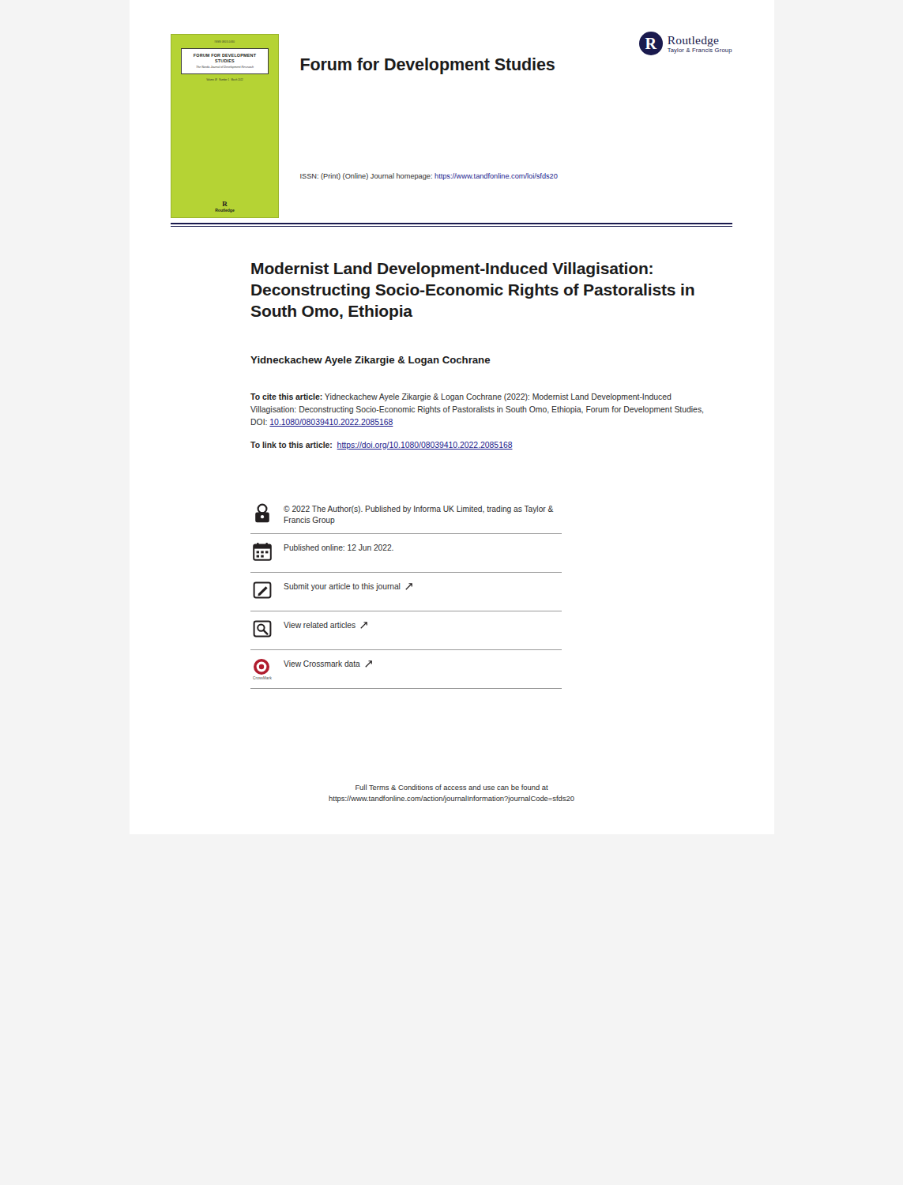R
Routledge
Taylor & Francis Group
ISSN 0803-0460
FORUM FOR DEVELOPMENT STUDIES
The Nordic Journal of Development Research
Volume 49 Number 1 March 2022
R Routledge
Forum for Development Studies
ISSN: (Print) (Online) Journal homepage: https://www.tandfonline.com/loi/sfds20
Modernist Land Development-Induced Villagisation: Deconstructing Socio-Economic Rights of Pastoralists in South Omo, Ethiopia
Yidneckachew Ayele Zikargie & Logan Cochrane
To cite this article: Yidneckachew Ayele Zikargie & Logan Cochrane (2022): Modernist Land Development-Induced Villagisation: Deconstructing Socio-Economic Rights of Pastoralists in South Omo, Ethiopia, Forum for Development Studies, DOI: 10.1080/08039410.2022.2085168
To link to this article: https://doi.org/10.1080/08039410.2022.2085168
© 2022 The Author(s). Published by Informa UK Limited, trading as Taylor & Francis Group
Published online: 12 Jun 2022.
Submit your article to this journal
View related articles
CrossMark
View Crossmark data
Full Terms & Conditions of access and use can be found at
https://www.tandfonline.com/action/journalInformation?journalCode=sfds20